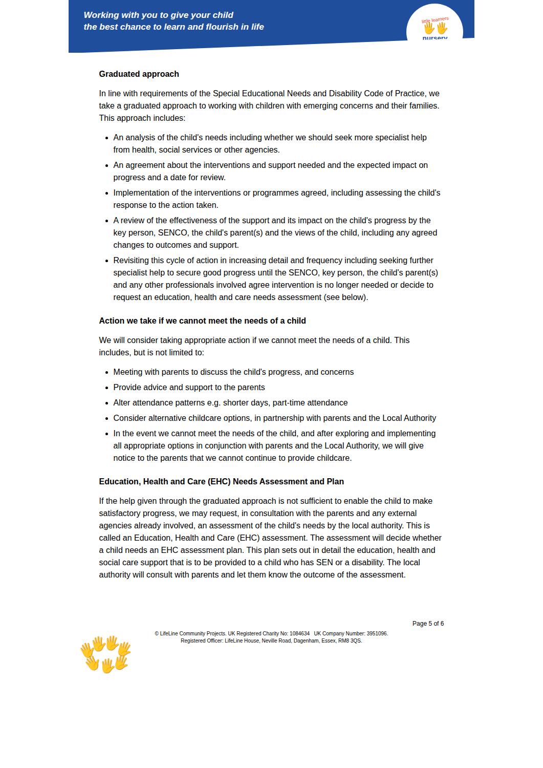Working with you to give your child
the best chance to learn and flourish in life
little learners
🖐🖐
nursery
& pre school
Graduated approach
In line with requirements of the Special Educational Needs and Disability Code of Practice, we take a graduated approach to working with children with emerging concerns and their families. This approach includes:
An analysis of the child's needs including whether we should seek more specialist help from health, social services or other agencies.
An agreement about the interventions and support needed and the expected impact on progress and a date for review.
Implementation of the interventions or programmes agreed, including assessing the child's response to the action taken.
A review of the effectiveness of the support and its impact on the child's progress by the key person, SENCO, the child's parent(s) and the views of the child, including any agreed changes to outcomes and support.
Revisiting this cycle of action in increasing detail and frequency including seeking further specialist help to secure good progress until the SENCO, key person, the child's parent(s) and any other professionals involved agree intervention is no longer needed or decide to request an education, health and care needs assessment (see below).
Action we take if we cannot meet the needs of a child
We will consider taking appropriate action if we cannot meet the needs of a child. This includes, but is not limited to:
Meeting with parents to discuss the child's progress, and concerns
Provide advice and support to the parents
Alter attendance patterns e.g. shorter days, part-time attendance
Consider alternative childcare options, in partnership with parents and the Local Authority
In the event we cannot meet the needs of the child, and after exploring and implementing all appropriate options in conjunction with parents and the Local Authority, we will give notice to the parents that we cannot continue to provide childcare.
Education, Health and Care (EHC) Needs Assessment and Plan
If the help given through the graduated approach is not sufficient to enable the child to make satisfactory progress, we may request, in consultation with the parents and any external agencies already involved, an assessment of the child's needs by the local authority. This is called an Education, Health and Care (EHC) assessment. The assessment will decide whether a child needs an EHC assessment plan. This plan sets out in detail the education, health and social care support that is to be provided to a child who has SEN or a disability. The local authority will consult with parents and let them know the outcome of the assessment.
🖐 🖐 🖐 🖐 🖐 🖐 🖐
Page 5 of 6
© LifeLine Community Projects. UK Registered Charity No: 1084634 UK Company Number: 3951096.
Registered Officer: LifeLine House, Neville Road, Dagenham, Essex, RM8 3QS.